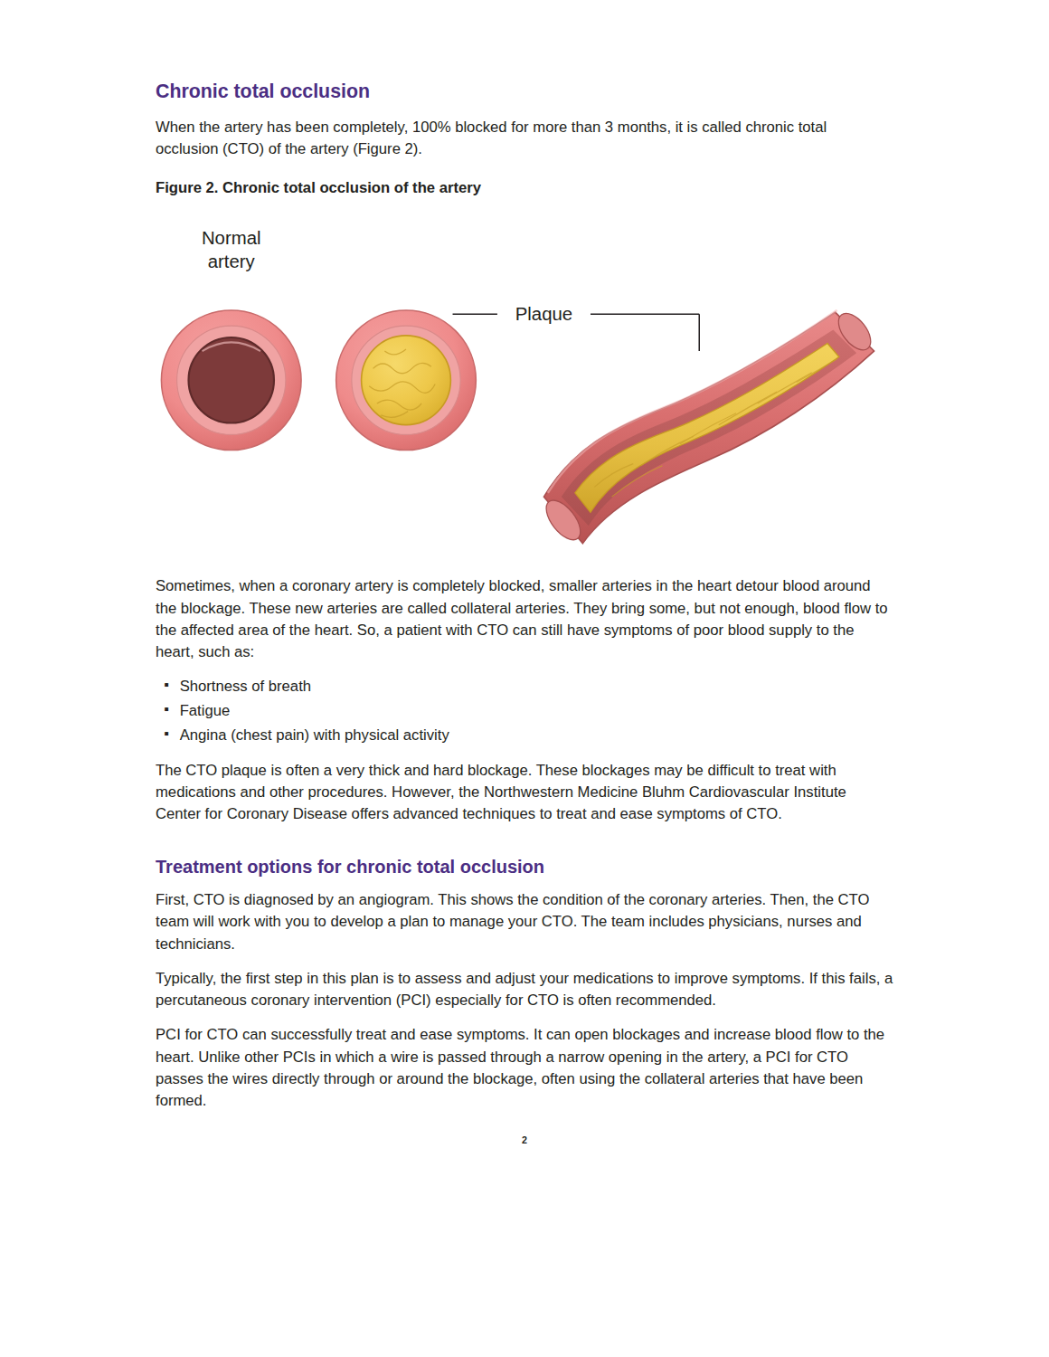Chronic total occlusion
When the artery has been completely, 100% blocked for more than 3 months, it is called chronic total occlusion (CTO) of the artery (Figure 2).
Figure 2. Chronic total occlusion of the artery
Chronic total occlusion of the artery Cross-section of a normal artery with an open lumen, a cross-section of an artery filled with plaque, and a longitudinal view of an artery segment narrowed by plaque. Normal artery Plaque
Sometimes, when a coronary artery is completely blocked, smaller arteries in the heart detour blood around the blockage. These new arteries are called collateral arteries. They bring some, but not enough, blood flow to the affected area of the heart. So, a patient with CTO can still have symptoms of poor blood supply to the heart, such as:
Shortness of breath
Fatigue
Angina (chest pain) with physical activity
The CTO plaque is often a very thick and hard blockage. These blockages may be difficult to treat with medications and other procedures. However, the Northwestern Medicine Bluhm Cardiovascular Institute Center for Coronary Disease offers advanced techniques to treat and ease symptoms of CTO.
Treatment options for chronic total occlusion
First, CTO is diagnosed by an angiogram. This shows the condition of the coronary arteries. Then, the CTO team will work with you to develop a plan to manage your CTO. The team includes physicians, nurses and technicians.
Typically, the first step in this plan is to assess and adjust your medications to improve symptoms. If this fails, a percutaneous coronary intervention (PCI) especially for CTO is often recommended.
PCI for CTO can successfully treat and ease symptoms. It can open blockages and increase blood flow to the heart. Unlike other PCIs in which a wire is passed through a narrow opening in the artery, a PCI for CTO passes the wires directly through or around the blockage, often using the collateral arteries that have been formed.
2